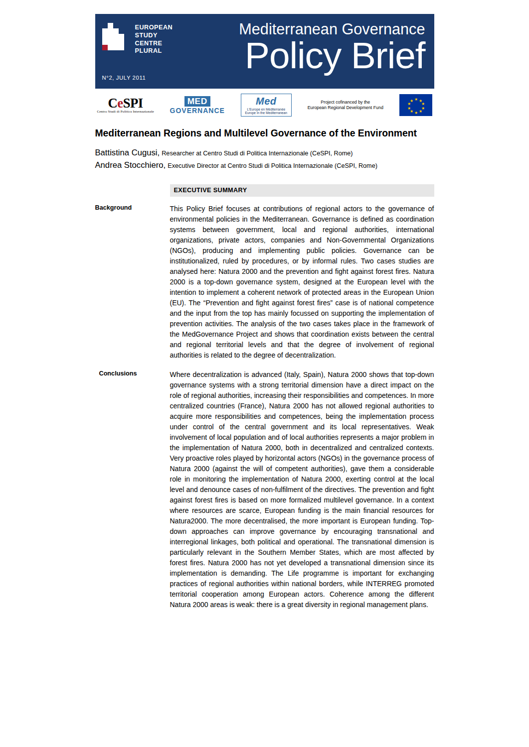European
Study
Centre
Plural
N°2, JULY 2011
Mediterranean Governance
Policy Brief
Ce SPI
Centro Studi di Politica Internazionale
MED GOVERNANCE
Med
L'Europe en Méditerranée
Europe in the Mediterranean
Project cofinanced by the
European Regional Development Fund
★ ★ ★ ★ ★ ★ ★ ★ ★ ★
Mediterranean Regions and Multilevel Governance of the Environment
Battistina Cugusi, Researcher at Centro Studi di Politica Internazionale (CeSPI, Rome)
Andrea Stocchiero, Executive Director at Centro Studi di Politica Internazionale (CeSPI, Rome)
EXECUTIVE SUMMARY
Background
This Policy Brief focuses at contributions of regional actors to the governance of environmental policies in the Mediterranean. Governance is defined as coordination systems between government, local and regional authorities, international organizations, private actors, companies and Non-Governmental Organizations (NGOs), producing and implementing public policies. Governance can be institutionalized, ruled by procedures, or by informal rules. Two cases studies are analysed here: Natura 2000 and the prevention and fight against forest fires. Natura 2000 is a top-down governance system, designed at the European level with the intention to implement a coherent network of protected areas in the European Union (EU). The “Prevention and fight against forest fires” case is of national competence and the input from the top has mainly focussed on supporting the implementation of prevention activities. The analysis of the two cases takes place in the framework of the MedGovernance Project and shows that coordination exists between the central and regional territorial levels and that the degree of involvement of regional authorities is related to the degree of decentralization.
Conclusions
Where decentralization is advanced (Italy, Spain), Natura 2000 shows that top-down governance systems with a strong territorial dimension have a direct impact on the role of regional authorities, increasing their responsibilities and competences. In more centralized countries (France), Natura 2000 has not allowed regional authorities to acquire more responsibilities and competences, being the implementation process under control of the central government and its local representatives. Weak involvement of local population and of local authorities represents a major problem in the implementation of Natura 2000, both in decentralized and centralized contexts. Very proactive roles played by horizontal actors (NGOs) in the governance process of Natura 2000 (against the will of competent authorities), gave them a considerable role in monitoring the implementation of Natura 2000, exerting control at the local level and denounce cases of non-fulfilment of the directives. The prevention and fight against forest fires is based on more formalized multilevel governance. In a context where resources are scarce, European funding is the main financial resources for Natura2000. The more decentralised, the more important is European funding. Top-down approaches can improve governance by encouraging transnational and interregional linkages, both political and operational. The transnational dimension is particularly relevant in the Southern Member States, which are most affected by forest fires. Natura 2000 has not yet developed a transnational dimension since its implementation is demanding. The Life programme is important for exchanging practices of regional authorities within national borders, while INTERREG promoted territorial cooperation among European actors. Coherence among the different Natura 2000 areas is weak: there is a great diversity in regional management plans.